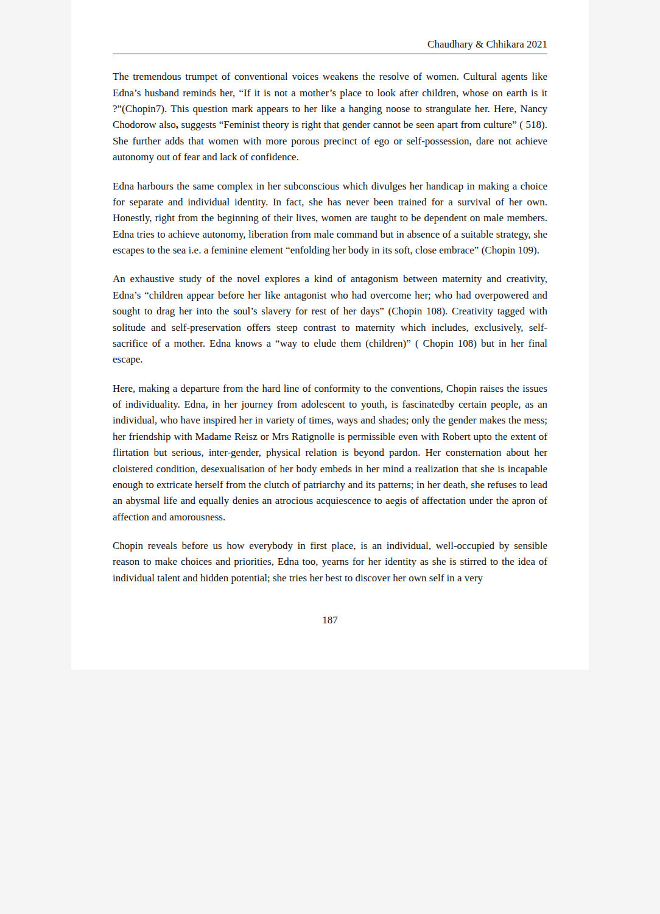Chaudhary & Chhikara 2021
The tremendous trumpet of conventional voices weakens the resolve of women. Cultural agents like Edna’s husband reminds her, “If it is not a mother’s place to look after children, whose on earth is it ?”(Chopin7). This question mark appears to her like a hanging noose to strangulate her. Here, Nancy Chodorow also, suggests “Feminist theory is right that gender cannot be seen apart from culture” ( 518). She further adds that women with more porous precinct of ego or self-possession, dare not achieve autonomy out of fear and lack of confidence.
Edna harbours the same complex in her subconscious which divulges her handicap in making a choice for separate and individual identity. In fact, she has never been trained for a survival of her own. Honestly, right from the beginning of their lives, women are taught to be dependent on male members. Edna tries to achieve autonomy, liberation from male command but in absence of a suitable strategy, she escapes to the sea i.e. a feminine element “enfolding her body in its soft, close embrace” (Chopin 109).
An exhaustive study of the novel explores a kind of antagonism between maternity and creativity, Edna’s “children appear before her like antagonist who had overcome her; who had overpowered and sought to drag her into the soul’s slavery for rest of her days” (Chopin 108). Creativity tagged with solitude and self-preservation offers steep contrast to maternity which includes, exclusively, self-sacrifice of a mother. Edna knows a “way to elude them (children)” ( Chopin 108) but in her final escape.
Here, making a departure from the hard line of conformity to the conventions, Chopin raises the issues of individuality. Edna, in her journey from adolescent to youth, is fascinatedby certain people, as an individual, who have inspired her in variety of times, ways and shades; only the gender makes the mess; her friendship with Madame Reisz or Mrs Ratignolle is permissible even with Robert upto the extent of flirtation but serious, inter-gender, physical relation is beyond pardon. Her consternation about her cloistered condition, desexualisation of her body embeds in her mind a realization that she is incapable enough to extricate herself from the clutch of patriarchy and its patterns; in her death, she refuses to lead an abysmal life and equally denies an atrocious acquiescence to aegis of affectation under the apron of affection and amorousness.
Chopin reveals before us how everybody in first place, is an individual, well-occupied by sensible reason to make choices and priorities, Edna too, yearns for her identity as she is stirred to the idea of individual talent and hidden potential; she tries her best to discover her own self in a very
187